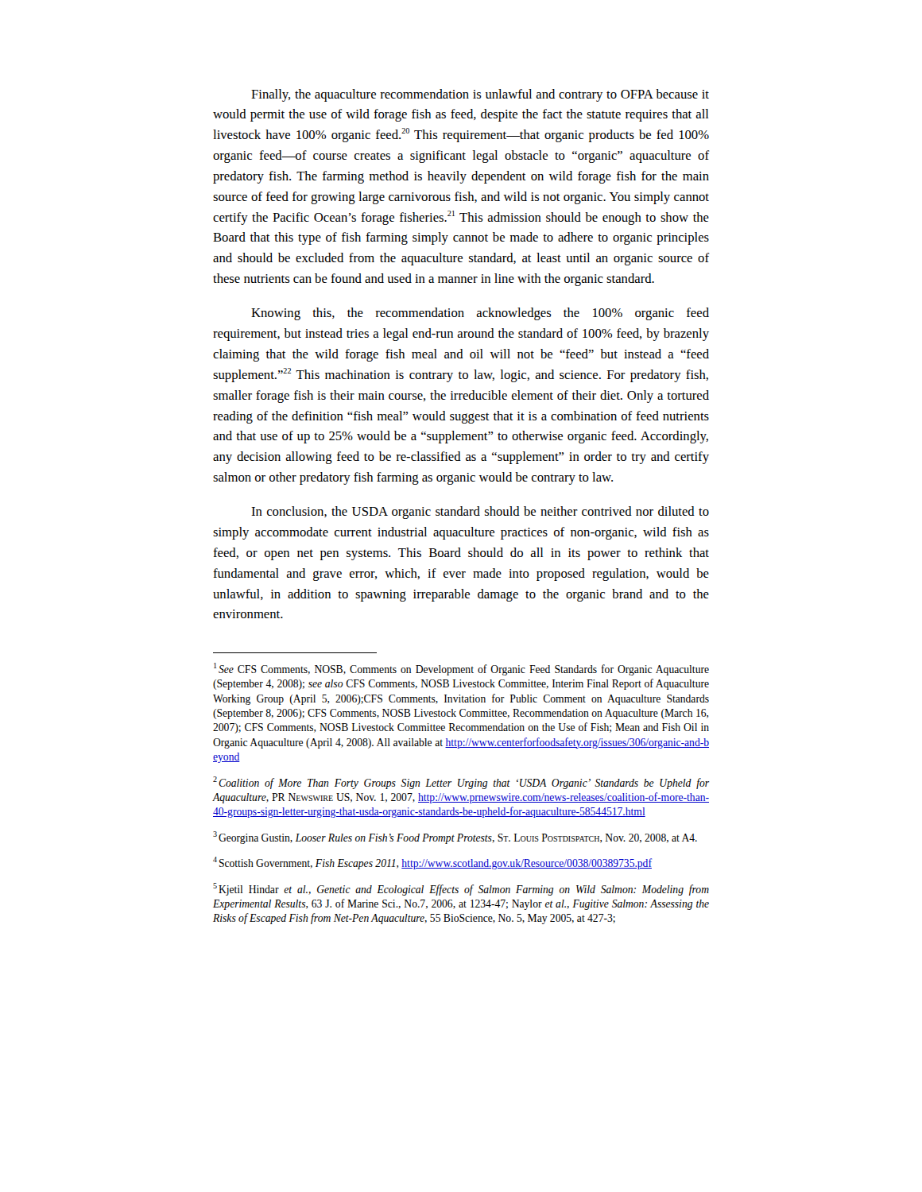Finally, the aquaculture recommendation is unlawful and contrary to OFPA because it would permit the use of wild forage fish as feed, despite the fact the statute requires that all livestock have 100% organic feed.20 This requirement—that organic products be fed 100% organic feed—of course creates a significant legal obstacle to “organic” aquaculture of predatory fish. The farming method is heavily dependent on wild forage fish for the main source of feed for growing large carnivorous fish, and wild is not organic. You simply cannot certify the Pacific Ocean’s forage fisheries.21 This admission should be enough to show the Board that this type of fish farming simply cannot be made to adhere to organic principles and should be excluded from the aquaculture standard, at least until an organic source of these nutrients can be found and used in a manner in line with the organic standard.
Knowing this, the recommendation acknowledges the 100% organic feed requirement, but instead tries a legal end-run around the standard of 100% feed, by brazenly claiming that the wild forage fish meal and oil will not be “feed” but instead a “feed supplement.”22 This machination is contrary to law, logic, and science. For predatory fish, smaller forage fish is their main course, the irreducible element of their diet. Only a tortured reading of the definition “fish meal” would suggest that it is a combination of feed nutrients and that use of up to 25% would be a “supplement” to otherwise organic feed. Accordingly, any decision allowing feed to be re-classified as a “supplement” in order to try and certify salmon or other predatory fish farming as organic would be contrary to law.
In conclusion, the USDA organic standard should be neither contrived nor diluted to simply accommodate current industrial aquaculture practices of non-organic, wild fish as feed, or open net pen systems. This Board should do all in its power to rethink that fundamental and grave error, which, if ever made into proposed regulation, would be unlawful, in addition to spawning irreparable damage to the organic brand and to the environment.
1 See CFS Comments, NOSB, Comments on Development of Organic Feed Standards for Organic Aquaculture (September 4, 2008); see also CFS Comments, NOSB Livestock Committee, Interim Final Report of Aquaculture Working Group (April 5, 2006);CFS Comments, Invitation for Public Comment on Aquaculture Standards (September 8, 2006); CFS Comments, NOSB Livestock Committee, Recommendation on Aquaculture (March 16, 2007); CFS Comments, NOSB Livestock Committee Recommendation on the Use of Fish; Mean and Fish Oil in Organic Aquaculture (April 4, 2008). All available at http://www.centerforfoodsafety.org/issues/306/organic-and-beyond
2 Coalition of More Than Forty Groups Sign Letter Urging that ‘USDA Organic’ Standards be Upheld for Aquaculture, PR Newswire US, Nov. 1, 2007, http://www.prnewswire.com/news-releases/coalition-of-more-than-40-groups-sign-letter-urging-that-usda-organic-standards-be-upheld-for-aquaculture-58544517.html
3 Georgina Gustin, Looser Rules on Fish’s Food Prompt Protests, St. Louis Postdispatch, Nov. 20, 2008, at A4.
4 Scottish Government, Fish Escapes 2011, http://www.scotland.gov.uk/Resource/0038/00389735.pdf
5 Kjetil Hindar et al., Genetic and Ecological Effects of Salmon Farming on Wild Salmon: Modeling from Experimental Results, 63 J. of Marine Sci., No.7, 2006, at 1234-47; Naylor et al., Fugitive Salmon: Assessing the Risks of Escaped Fish from Net-Pen Aquaculture, 55 BioScience, No. 5, May 2005, at 427-3;